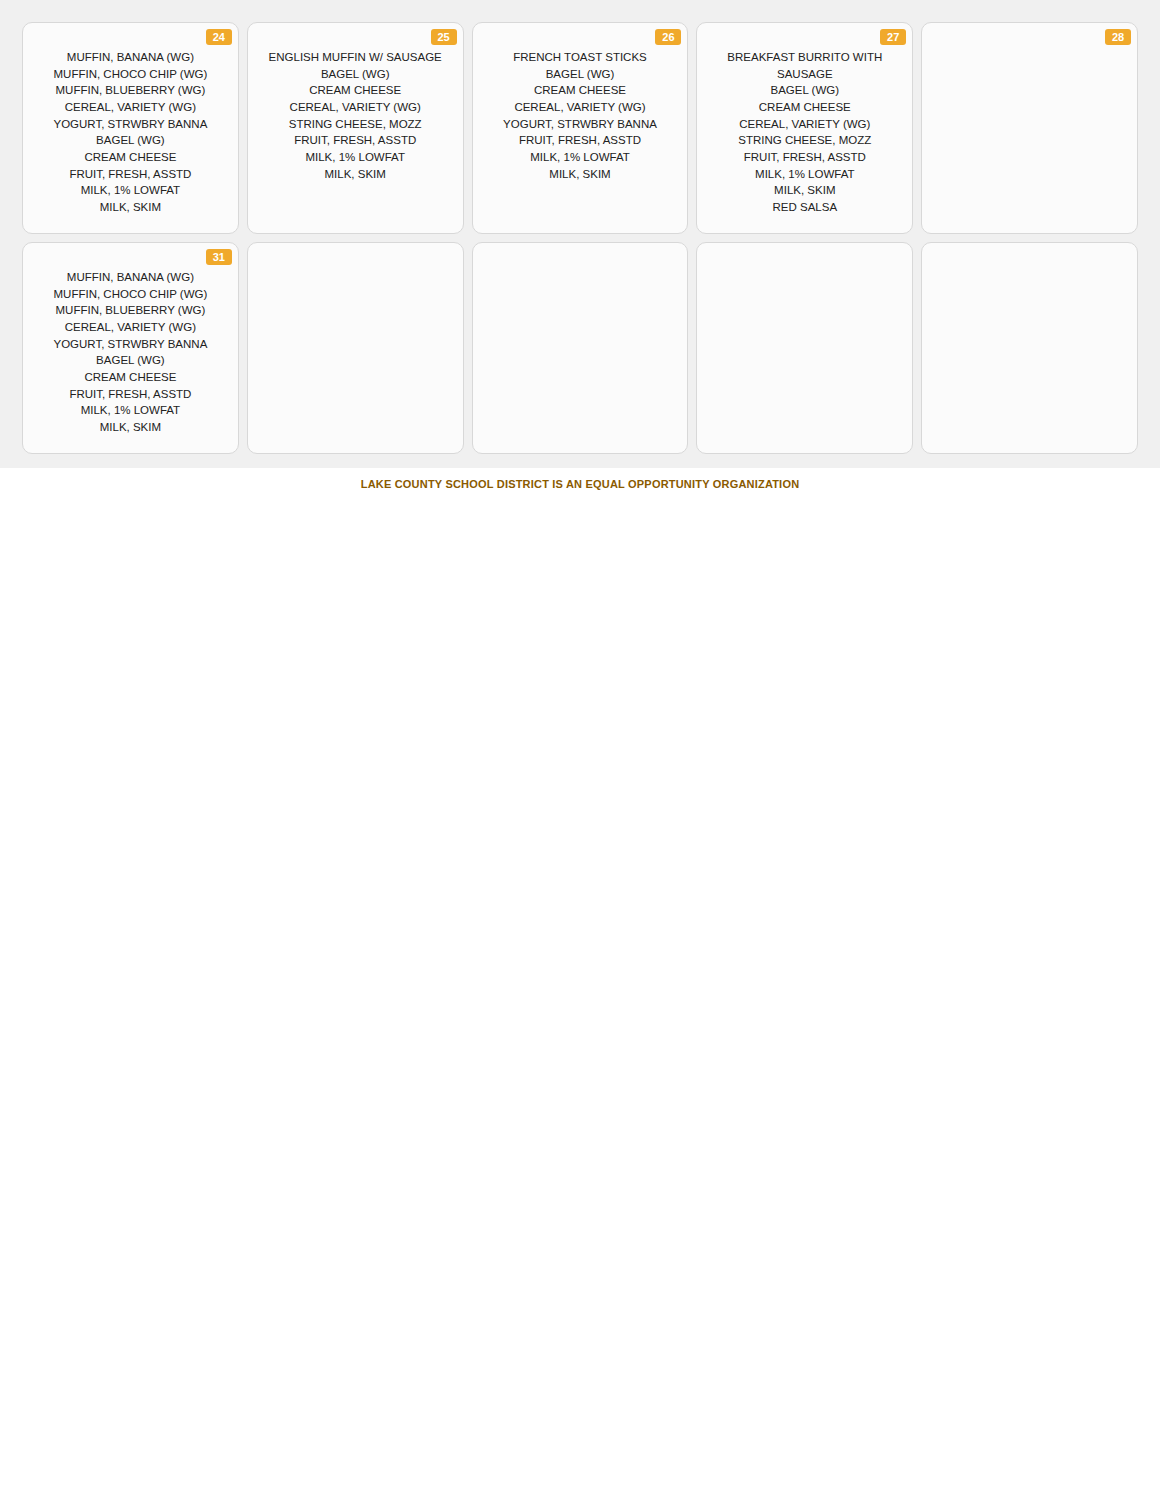| 24 MUFFIN, BANANA (WG) MUFFIN, CHOCO CHIP (WG) MUFFIN, BLUEBERRY (WG) CEREAL, VARIETY (WG) YOGURT, STRWBRY BANNA BAGEL (WG) CREAM CHEESE FRUIT, FRESH, ASSTD MILK, 1% LOWFAT MILK, SKIM | 25 ENGLISH MUFFIN W/ SAUSAGE BAGEL (WG) CREAM CHEESE CEREAL, VARIETY (WG) STRING CHEESE, MOZZ FRUIT, FRESH, ASSTD MILK, 1% LOWFAT MILK, SKIM | 26 FRENCH TOAST STICKS BAGEL (WG) CREAM CHEESE CEREAL, VARIETY (WG) YOGURT, STRWBRY BANNA FRUIT, FRESH, ASSTD MILK, 1% LOWFAT MILK, SKIM | 27 BREAKFAST BURRITO WITH SAUSAGE BAGEL (WG) CREAM CHEESE CEREAL, VARIETY (WG) STRING CHEESE, MOZZ FRUIT, FRESH, ASSTD MILK, 1% LOWFAT MILK, SKIM RED SALSA | 28 |
| 31 MUFFIN, BANANA (WG) MUFFIN, CHOCO CHIP (WG) MUFFIN, BLUEBERRY (WG) CEREAL, VARIETY (WG) YOGURT, STRWBRY BANNA BAGEL (WG) CREAM CHEESE FRUIT, FRESH, ASSTD MILK, 1% LOWFAT MILK, SKIM | | | | |
LAKE COUNTY SCHOOL DISTRICT IS AN EQUAL OPPORTUNITY ORGANIZATION